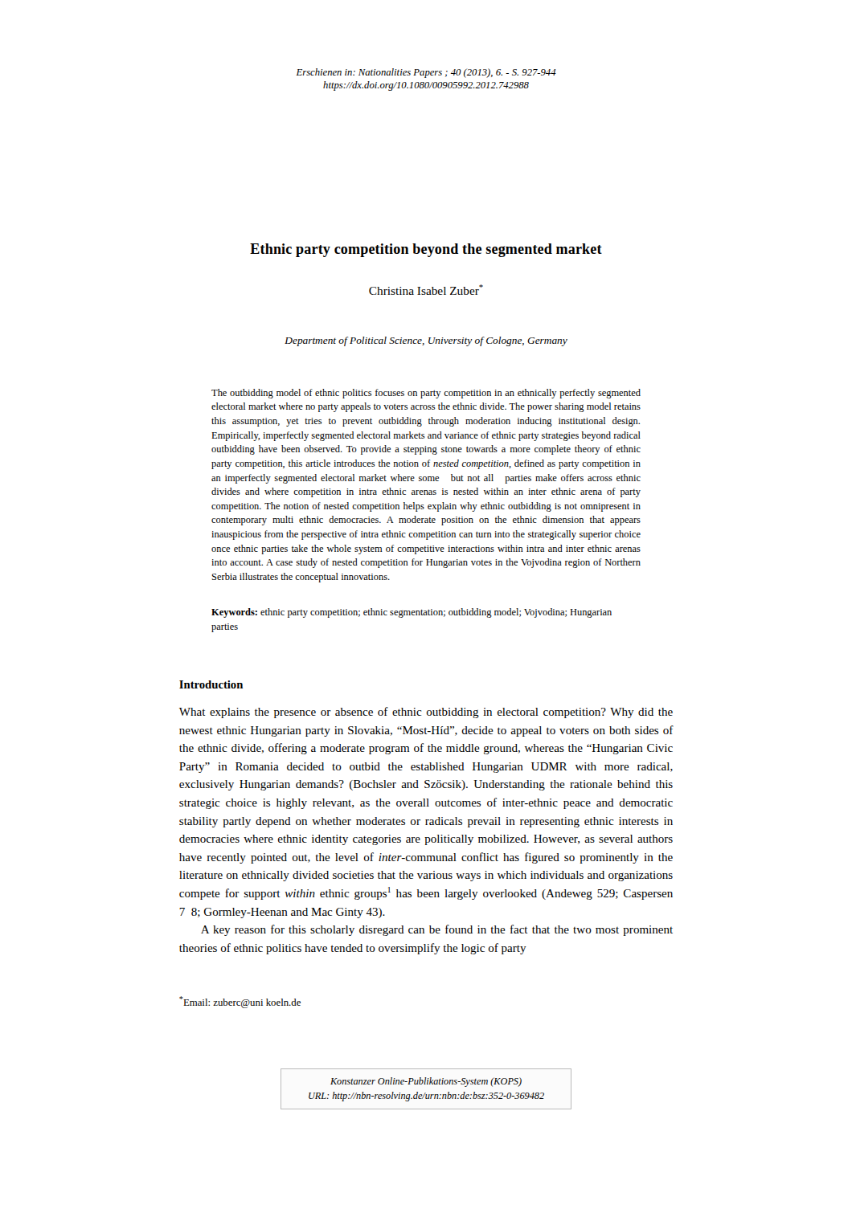Erschienen in: Nationalities Papers ; 40 (2013), 6. - S. 927-944
https://dx.doi.org/10.1080/00905992.2012.742988
Ethnic party competition beyond the segmented market
Christina Isabel Zuber*
Department of Political Science, University of Cologne, Germany
The outbidding model of ethnic politics focuses on party competition in an ethnically perfectly segmented electoral market where no party appeals to voters across the ethnic divide. The power sharing model retains this assumption, yet tries to prevent outbidding through moderation inducing institutional design. Empirically, imperfectly segmented electoral markets and variance of ethnic party strategies beyond radical outbidding have been observed. To provide a stepping stone towards a more complete theory of ethnic party competition, this article introduces the notion of nested competition, defined as party competition in an imperfectly segmented electoral market where some but not all parties make offers across ethnic divides and where competition in intra ethnic arenas is nested within an inter ethnic arena of party competition. The notion of nested competition helps explain why ethnic outbidding is not omnipresent in contemporary multi ethnic democracies. A moderate position on the ethnic dimension that appears inauspicious from the perspective of intra ethnic competition can turn into the strategically superior choice once ethnic parties take the whole system of competitive interactions within intra and inter ethnic arenas into account. A case study of nested competition for Hungarian votes in the Vojvodina region of Northern Serbia illustrates the conceptual innovations.
Keywords: ethnic party competition; ethnic segmentation; outbidding model; Vojvodina; Hungarian parties
Introduction
What explains the presence or absence of ethnic outbidding in electoral competition? Why did the newest ethnic Hungarian party in Slovakia, “Most-Híd”, decide to appeal to voters on both sides of the ethnic divide, offering a moderate program of the middle ground, whereas the “Hungarian Civic Party” in Romania decided to outbid the established Hungarian UDMR with more radical, exclusively Hungarian demands? (Bochsler and Szöcsik). Understanding the rationale behind this strategic choice is highly relevant, as the overall outcomes of inter-ethnic peace and democratic stability partly depend on whether moderates or radicals prevail in representing ethnic interests in democracies where ethnic identity categories are politically mobilized. However, as several authors have recently pointed out, the level of inter-communal conflict has figured so prominently in the literature on ethnically divided societies that the various ways in which individuals and organizations compete for support within ethnic groups1 has been largely overlooked (Andeweg 529; Caspersen 7 8; Gormley-Heenan and Mac Ginty 43).
A key reason for this scholarly disregard can be found in the fact that the two most prominent theories of ethnic politics have tended to oversimplify the logic of party
*Email: zuberc@uni koeln.de
Konstanzer Online-Publikations-System (KOPS)
URL: http://nbn-resolving.de/urn:nbn:de:bsz:352-0-369482